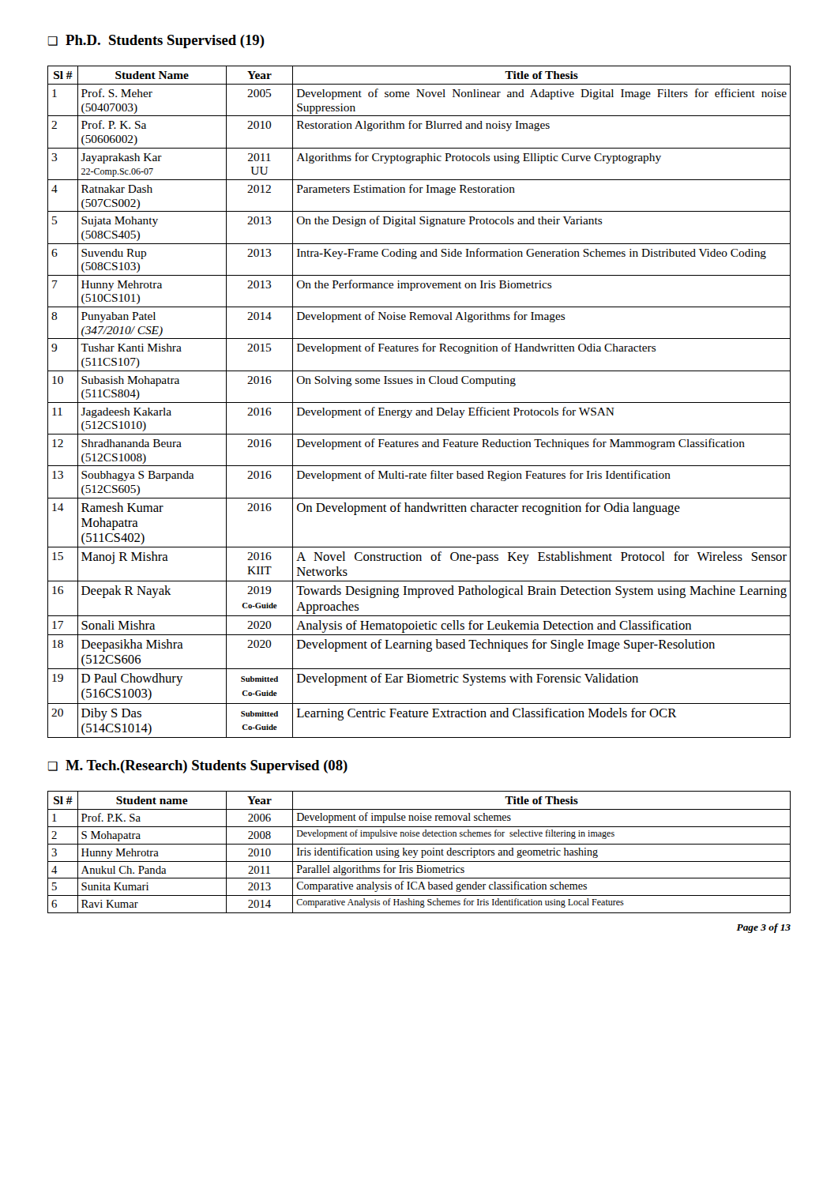❑
Ph.D. Students Supervised (19)
| Sl # | Student Name | Year | Title of Thesis |
| --- | --- | --- | --- |
| 1 | Prof. S. Meher (50407003) | 2005 | Development of some Novel Nonlinear and Adaptive Digital Image Filters for efficient noise Suppression |
| 2 | Prof. P. K. Sa (50606002) | 2010 | Restoration Algorithm for Blurred and noisy Images |
| 3 | Jayaprakash Kar 22-Comp.Sc.06-07 | 2011 UU | Algorithms for Cryptographic Protocols using Elliptic Curve Cryptography |
| 4 | Ratnakar Dash (507CS002) | 2012 | Parameters Estimation for Image Restoration |
| 5 | Sujata Mohanty (508CS405) | 2013 | On the Design of Digital Signature Protocols and their Variants |
| 6 | Suvendu Rup (508CS103) | 2013 | Intra-Key-Frame Coding and Side Information Generation Schemes in Distributed Video Coding |
| 7 | Hunny Mehrotra (510CS101) | 2013 | On the Performance improvement on Iris Biometrics |
| 8 | Punyaban Patel (347/2010/ CSE) | 2014 | Development of Noise Removal Algorithms for Images |
| 9 | Tushar Kanti Mishra (511CS107) | 2015 | Development of Features for Recognition of Handwritten Odia Characters |
| 10 | Subasish Mohapatra (511CS804) | 2016 | On Solving some Issues in Cloud Computing |
| 11 | Jagadeesh Kakarla (512CS1010) | 2016 | Development of Energy and Delay Efficient Protocols for WSAN |
| 12 | Shradhananda Beura (512CS1008) | 2016 | Development of Features and Feature Reduction Techniques for Mammogram Classification |
| 13 | Soubhagya S Barpanda (512CS605) | 2016 | Development of Multi-rate filter based Region Features for Iris Identification |
| 14 | Ramesh Kumar Mohapatra (511CS402) | 2016 | On Development of handwritten character recognition for Odia language |
| 15 | Manoj R Mishra | 2016 KIIT | A Novel Construction of One-pass Key Establishment Protocol for Wireless Sensor Networks |
| 16 | Deepak R Nayak | 2019 Co-Guide | Towards Designing Improved Pathological Brain Detection System using Machine Learning Approaches |
| 17 | Sonali Mishra | 2020 | Analysis of Hematopoietic cells for Leukemia Detection and Classification |
| 18 | Deepasikha Mishra (512CS606 | 2020 | Development of Learning based Techniques for Single Image Super-Resolution |
| 19 | D Paul Chowdhury (516CS1003) | Submitted Co-Guide | Development of Ear Biometric Systems with Forensic Validation |
| 20 | Diby S Das (514CS1014) | Submitted Co-Guide | Learning Centric Feature Extraction and Classification Models for OCR |
❑
M. Tech.(Research) Students Supervised (08)
| Sl # | Student name | Year | Title of Thesis |
| --- | --- | --- | --- |
| 1 | Prof. P.K. Sa | 2006 | Development of impulse noise removal schemes |
| 2 | S Mohapatra | 2008 | Development of impulsive noise detection schemes for selective filtering in images |
| 3 | Hunny Mehrotra | 2010 | Iris identification using key point descriptors and geometric hashing |
| 4 | Anukul Ch. Panda | 2011 | Parallel algorithms for Iris Biometrics |
| 5 | Sunita Kumari | 2013 | Comparative analysis of ICA based gender classification schemes |
| 6 | Ravi Kumar | 2014 | Comparative Analysis of Hashing Schemes for Iris Identification using Local Features |
Page 3 of 13